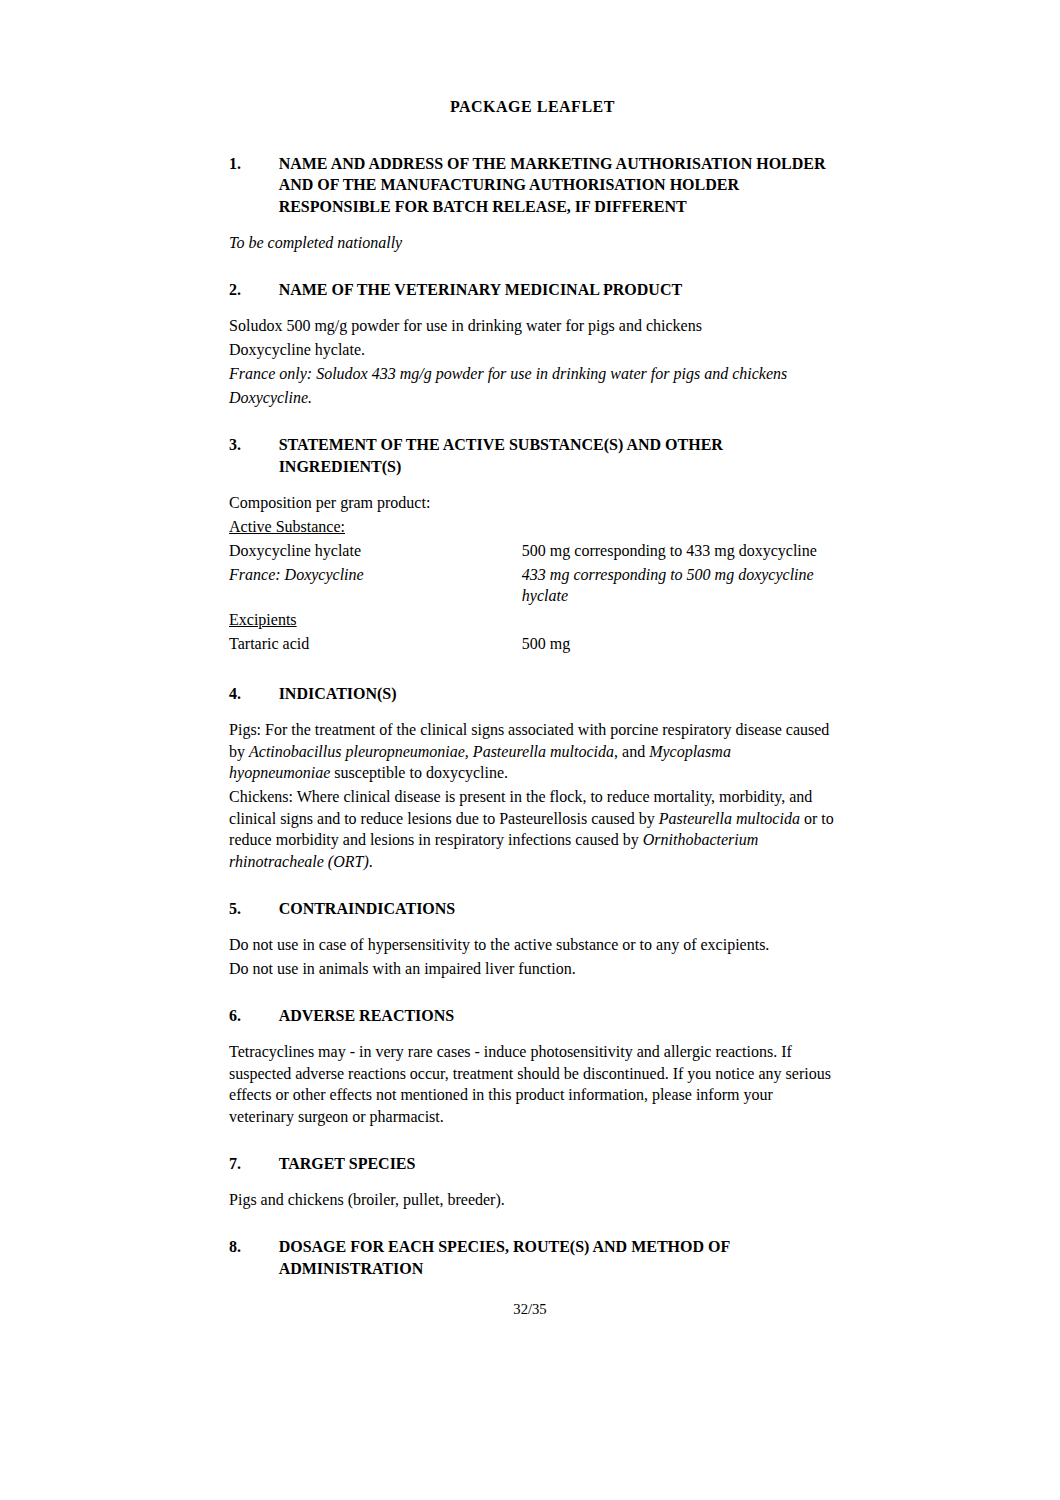PACKAGE LEAFLET
1. NAME AND ADDRESS OF THE MARKETING AUTHORISATION HOLDER AND OF THE MANUFACTURING AUTHORISATION HOLDER RESPONSIBLE FOR BATCH RELEASE, IF DIFFERENT
To be completed nationally
2. NAME OF THE VETERINARY MEDICINAL PRODUCT
Soludox 500 mg/g powder for use in drinking water for pigs and chickens
Doxycycline hyclate.
France only: Soludox 433 mg/g powder for use in drinking water for pigs and chickens
Doxycycline.
3. STATEMENT OF THE ACTIVE SUBSTANCE(S) AND OTHER INGREDIENT(S)
Composition per gram product:
Active Substance:
| Doxycycline hyclate | 500 mg corresponding to 433 mg doxycycline |
| France: Doxycycline | 433 mg corresponding to 500 mg doxycycline hyclate |
| Excipients | |
| Tartaric acid | 500 mg |
4. INDICATION(S)
Pigs: For the treatment of the clinical signs associated with porcine respiratory disease caused by Actinobacillus pleuropneumoniae, Pasteurella multocida, and Mycoplasma hyopneumoniae susceptible to doxycycline.
Chickens: Where clinical disease is present in the flock, to reduce mortality, morbidity, and clinical signs and to reduce lesions due to Pasteurellosis caused by Pasteurella multocida or to reduce morbidity and lesions in respiratory infections caused by Ornithobacterium rhinotracheale (ORT).
5. CONTRAINDICATIONS
Do not use in case of hypersensitivity to the active substance or to any of excipients.
Do not use in animals with an impaired liver function.
6. ADVERSE REACTIONS
Tetracyclines may - in very rare cases - induce photosensitivity and allergic reactions. If suspected adverse reactions occur, treatment should be discontinued. If you notice any serious effects or other effects not mentioned in this product information, please inform your veterinary surgeon or pharmacist.
7. TARGET SPECIES
Pigs and chickens (broiler, pullet, breeder).
8. DOSAGE FOR EACH SPECIES, ROUTE(S) AND METHOD OF ADMINISTRATION
32/35